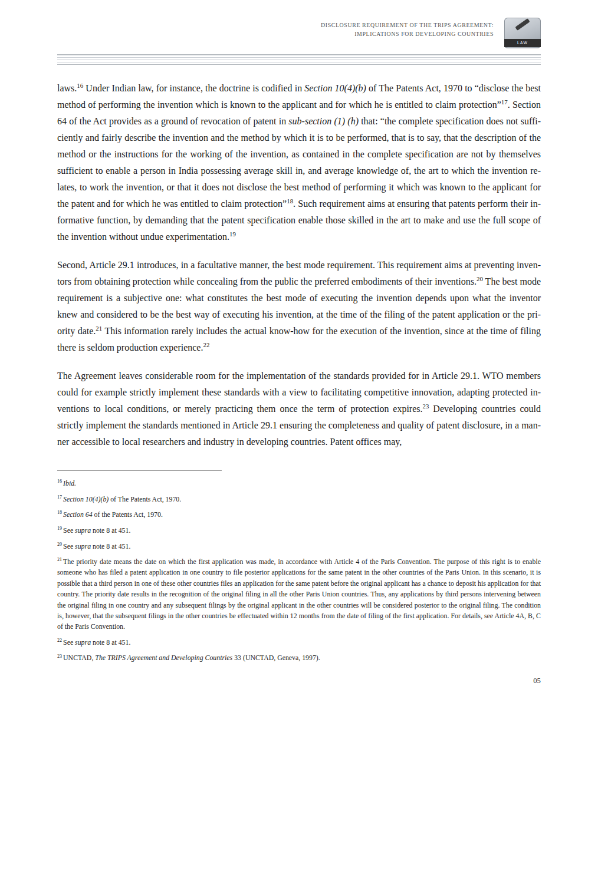Disclosure Requirement of the TRIPS Agreement:
Implications for Developing Countries
laws.16 Under Indian law, for instance, the doctrine is codified in Section 10(4)(b) of The Patents Act, 1970 to “disclose the best method of performing the invention which is known to the applicant and for which he is entitled to claim protection”17. Section 64 of the Act provides as a ground of revocation of patent in sub-section (1) (h) that: “the complete specification does not sufficiently and fairly describe the invention and the method by which it is to be performed, that is to say, that the description of the method or the instructions for the working of the invention, as contained in the complete specification are not by themselves sufficient to enable a person in India possessing average skill in, and average knowledge of, the art to which the invention relates, to work the invention, or that it does not disclose the best method of performing it which was known to the applicant for the patent and for which he was entitled to claim protection”18. Such requirement aims at ensuring that patents perform their informative function, by demanding that the patent specification enable those skilled in the art to make and use the full scope of the invention without undue experimentation.19
Second, Article 29.1 introduces, in a facultative manner, the best mode requirement. This requirement aims at preventing inventors from obtaining protection while concealing from the public the preferred embodiments of their inventions.20 The best mode requirement is a subjective one: what constitutes the best mode of executing the invention depends upon what the inventor knew and considered to be the best way of executing his invention, at the time of the filing of the patent application or the priority date.21 This information rarely includes the actual know-how for the execution of the invention, since at the time of filing there is seldom production experience.22
The Agreement leaves considerable room for the implementation of the standards provided for in Article 29.1. WTO members could for example strictly implement these standards with a view to facilitating competitive innovation, adapting protected inventions to local conditions, or merely practicing them once the term of protection expires.23 Developing countries could strictly implement the standards mentioned in Article 29.1 ensuring the completeness and quality of patent disclosure, in a manner accessible to local researchers and industry in developing countries. Patent offices may,
16Ibid.
17Section 10(4)(b) of The Patents Act, 1970.
18Section 64 of the Patents Act, 1970.
19See supra note 8 at 451.
20See supra note 8 at 451.
21The priority date means the date on which the first application was made, in accordance with Article 4 of the Paris Convention. The purpose of this right is to enable someone who has filed a patent application in one country to file posterior applications for the same patent in the other countries of the Paris Union. In this scenario, it is possible that a third person in one of these other countries files an application for the same patent before the original applicant has a chance to deposit his application for that country. The priority date results in the recognition of the original filing in all the other Paris Union countries. Thus, any applications by third persons intervening between the original filing in one country and any subsequent filings by the original applicant in the other countries will be considered posterior to the original filing. The condition is, however, that the subsequent filings in the other countries be effectuated within 12 months from the date of filing of the first application. For details, see Article 4A, B, C of the Paris Convention.
22See supra note 8 at 451.
23UNCTAD, The TRIPS Agreement and Developing Countries 33 (UNCTAD, Geneva, 1997).
05